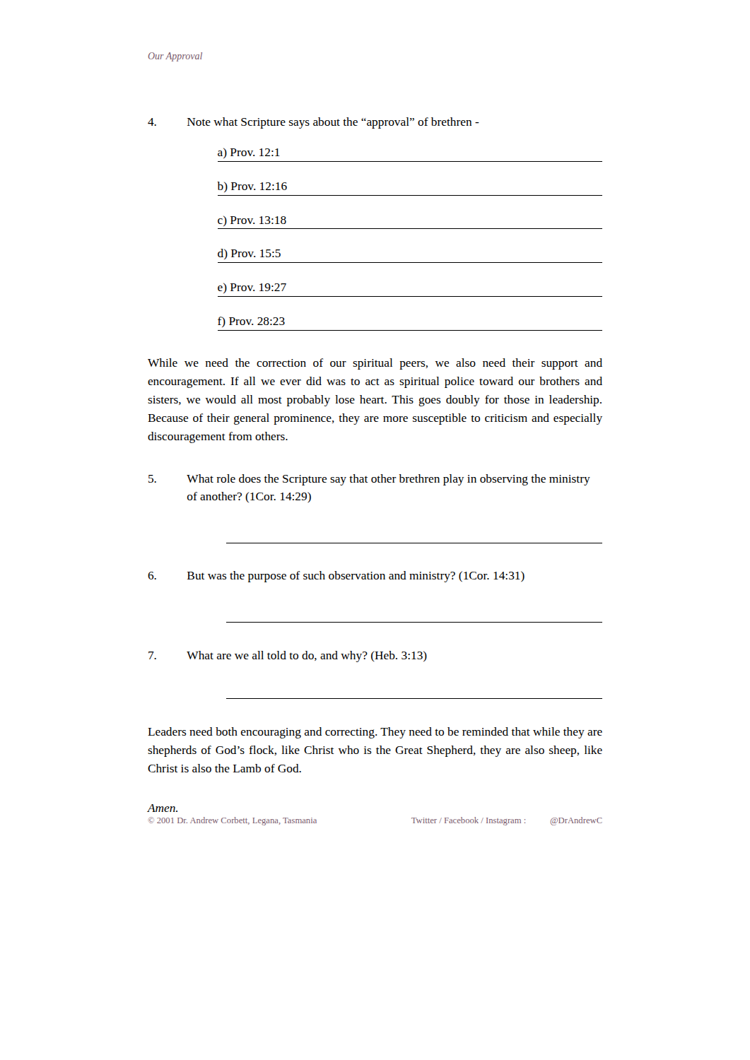Our Approval
4. Note what Scripture says about the “approval” of brethren -
a) Prov. 12:1
b) Prov. 12:16
c) Prov. 13:18
d) Prov. 15:5
e) Prov. 19:27
f) Prov. 28:23
While we need the correction of our spiritual peers, we also need their support and encouragement. If all we ever did was to act as spiritual police toward our brothers and sisters, we would all most probably lose heart. This goes doubly for those in leadership. Because of their general prominence, they are more susceptible to criticism and especially discouragement from others.
5. What role does the Scripture say that other brethren play in observing the ministry of another? (1Cor. 14:29)
6. But was the purpose of such observation and ministry? (1Cor. 14:31)
7. What are we all told to do, and why? (Heb. 3:13)
Leaders need both encouraging and correcting. They need to be reminded that while they are shepherds of God’s flock, like Christ who is the Great Shepherd, they are also sheep, like Christ is also the Lamb of God.
Amen.
© 2001 Dr. Andrew Corbett, Legana, Tasmania
Twitter / Facebook / Instagram :@DrAndrewC